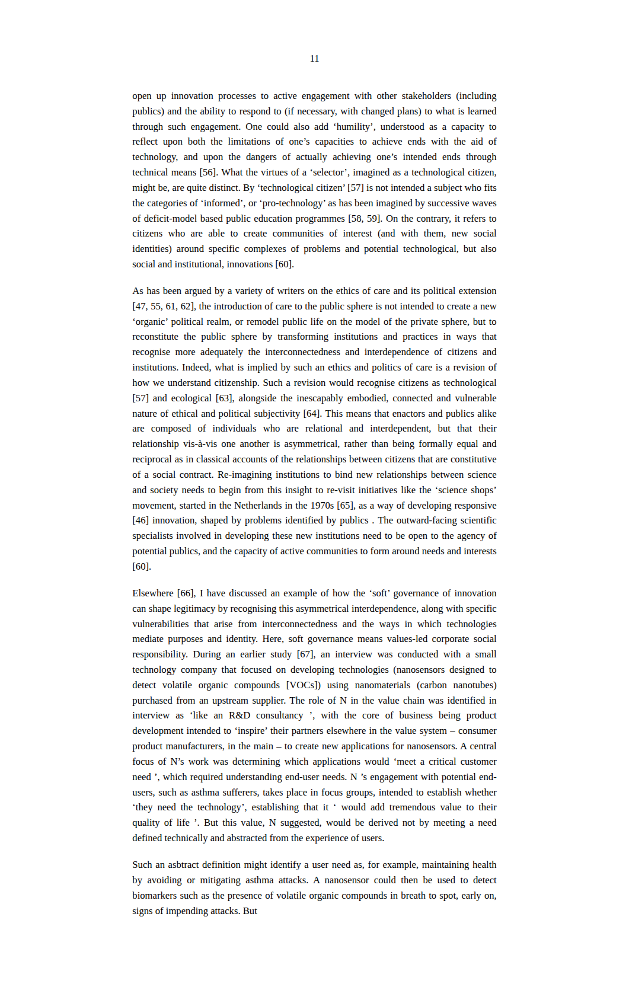11
open up innovation processes to active engagement with other stakeholders (including publics) and the ability to respond to (if necessary, with changed plans) to what is learned through such engagement. One could also add ‘humility’, understood as a capacity to reflect upon both the limitations of one’s capacities to achieve ends with the aid of technology, and upon the dangers of actually achieving one’s intended ends through technical means [56]. What the virtues of a ‘selector’, imagined as a technological citizen, might be, are quite distinct. By ‘technological citizen’ [57] is not intended a subject who fits the categories of ‘informed’, or ‘pro-technology’ as has been imagined by successive waves of deficit-model based public education programmes [58, 59]. On the contrary, it refers to citizens who are able to create communities of interest (and with them, new social identities) around specific complexes of problems and potential technological, but also social and institutional, innovations [60].
As has been argued by a variety of writers on the ethics of care and its political extension [47, 55, 61, 62], the introduction of care to the public sphere is not intended to create a new ‘organic’ political realm, or remodel public life on the model of the private sphere, but to reconstitute the public sphere by transforming institutions and practices in ways that recognise more adequately the interconnectedness and interdependence of citizens and institutions. Indeed, what is implied by such an ethics and politics of care is a revision of how we understand citizenship. Such a revision would recognise citizens as technological [57] and ecological [63], alongside the inescapably embodied, connected and vulnerable nature of ethical and political subjectivity [64]. This means that enactors and publics alike are composed of individuals who are relational and interdependent, but that their relationship vis-à-vis one another is asymmetrical, rather than being formally equal and reciprocal as in classical accounts of the relationships between citizens that are constitutive of a social contract. Re-imagining institutions to bind new relationships between science and society needs to begin from this insight to re-visit initiatives like the ‘science shops’ movement, started in the Netherlands in the 1970s [65], as a way of developing responsive [46] innovation, shaped by problems identified by publics . The outward-facing scientific specialists involved in developing these new institutions need to be open to the agency of potential publics, and the capacity of active communities to form around needs and interests [60].
Elsewhere [66], I have discussed an example of how the ‘soft’ governance of innovation can shape legitimacy by recognising this asymmetrical interdependence, along with specific vulnerabilities that arise from interconnectedness and the ways in which technologies mediate purposes and identity. Here, soft governance means values-led corporate social responsibility. During an earlier study [67], an interview was conducted with a small technology company that focused on developing technologies (nanosensors designed to detect volatile organic compounds [VOCs]) using nanomaterials (carbon nanotubes) purchased from an upstream supplier. The role of N in the value chain was identified in interview as ‘like an R&D consultancy ’, with the core of business being product development intended to ‘inspire’ their partners elsewhere in the value system – consumer product manufacturers, in the main – to create new applications for nanosensors. A central focus of N’s work was determining which applications would ‘meet a critical customer need ’, which required understanding end-user needs. N ’s engagement with potential end-users, such as asthma sufferers, takes place in focus groups, intended to establish whether ‘they need the technology’, establishing that it ‘ would add tremendous value to their quality of life ’. But this value, N suggested, would be derived not by meeting a need defined technically and abstracted from the experience of users.
Such an asbtract definition might identify a user need as, for example, maintaining health by avoiding or mitigating asthma attacks. A nanosensor could then be used to detect biomarkers such as the presence of volatile organic compounds in breath to spot, early on, signs of impending attacks. But